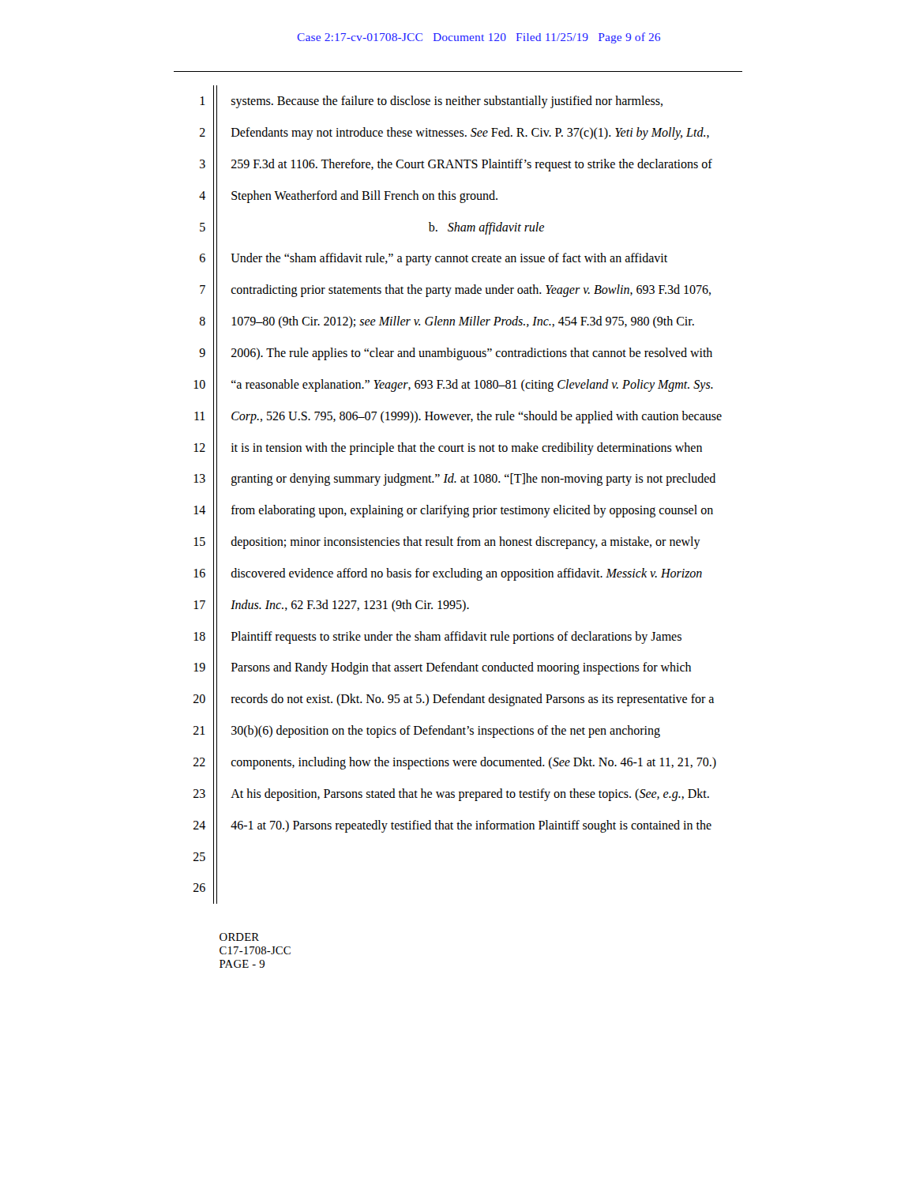Case 2:17-cv-01708-JCC Document 120 Filed 11/25/19 Page 9 of 26
1
2
3
4
5
6
7
8
9
10
11
12
13
14
15
16
17
18
19
20
21
22
23
24
25
26
systems. Because the failure to disclose is neither substantially justified nor harmless,
Defendants may not introduce these witnesses. See Fed. R. Civ. P. 37(c)(1). Yeti by Molly, Ltd.,
259 F.3d at 1106. Therefore, the Court GRANTS Plaintiff’s request to strike the declarations of
Stephen Weatherford and Bill French on this ground.
b. Sham affidavit rule
Under the “sham affidavit rule,” a party cannot create an issue of fact with an affidavit
contradicting prior statements that the party made under oath. Yeager v. Bowlin, 693 F.3d 1076,
1079–80 (9th Cir. 2012); see Miller v. Glenn Miller Prods., Inc., 454 F.3d 975, 980 (9th Cir.
2006). The rule applies to “clear and unambiguous” contradictions that cannot be resolved with
“a reasonable explanation.” Yeager, 693 F.3d at 1080–81 (citing Cleveland v. Policy Mgmt. Sys.
Corp., 526 U.S. 795, 806–07 (1999)). However, the rule “should be applied with caution because
it is in tension with the principle that the court is not to make credibility determinations when
granting or denying summary judgment.” Id. at 1080. “[T]he non-moving party is not precluded
from elaborating upon, explaining or clarifying prior testimony elicited by opposing counsel on
deposition; minor inconsistencies that result from an honest discrepancy, a mistake, or newly
discovered evidence afford no basis for excluding an opposition affidavit. Messick v. Horizon
Indus. Inc., 62 F.3d 1227, 1231 (9th Cir. 1995).
Plaintiff requests to strike under the sham affidavit rule portions of declarations by James
Parsons and Randy Hodgin that assert Defendant conducted mooring inspections for which
records do not exist. (Dkt. No. 95 at 5.) Defendant designated Parsons as its representative for a
30(b)(6) deposition on the topics of Defendant’s inspections of the net pen anchoring
components, including how the inspections were documented. (See Dkt. No. 46-1 at 11, 21, 70.)
At his deposition, Parsons stated that he was prepared to testify on these topics. (See, e.g., Dkt.
46-1 at 70.) Parsons repeatedly testified that the information Plaintiff sought is contained in the
ORDER
C17-1708-JCC
PAGE - 9